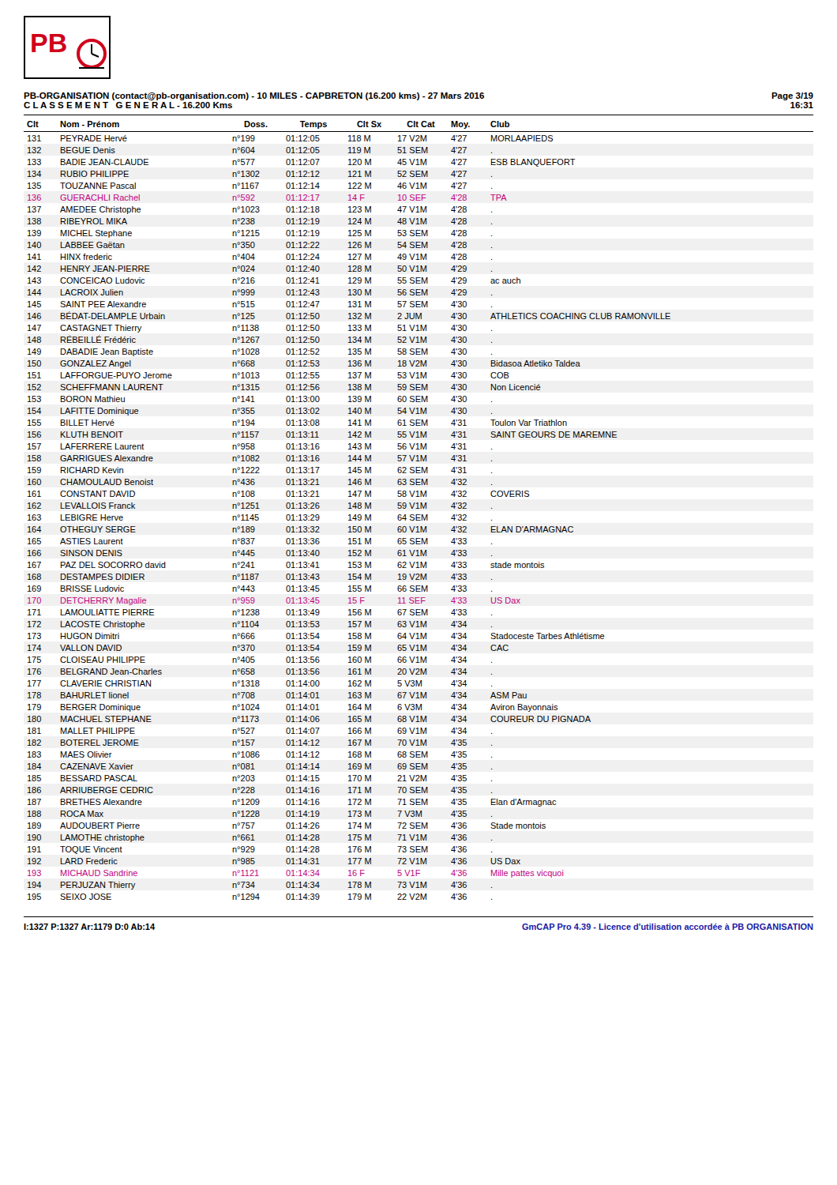PB
PB-ORGANISATION (contact@pb-organisation.com) - 10 MILES - CAPBRETON (16.200 kms) - 27 Mars 2016
Page 3/19
C L A S S E M E N T G E N E R A L - 16.200 Kms
16:31
| Clt | Nom - Prénom | Doss. | Temps | Clt Sx | Clt Cat | Moy. | Club |
| --- | --- | --- | --- | --- | --- | --- | --- |
| 131 | PEYRADE Hervé | n°199 | 01:12:05 | 118 M | 17 V2M | 4'27 | MORLAAPIEDS |
| 132 | BEGUE Denis | n°604 | 01:12:05 | 119 M | 51 SEM | 4'27 | . |
| 133 | BADIE JEAN-CLAUDE | n°577 | 01:12:07 | 120 M | 45 V1M | 4'27 | ESB BLANQUEFORT |
| 134 | RUBIO PHILIPPE | n°1302 | 01:12:12 | 121 M | 52 SEM | 4'27 | . |
| 135 | TOUZANNE Pascal | n°1167 | 01:12:14 | 122 M | 46 V1M | 4'27 | . |
| 136 | GUERACHLI Rachel | n°592 | 01:12:17 | 14 F | 10 SEF | 4'28 | TPA |
| 137 | AMEDEE Christophe | n°1023 | 01:12:18 | 123 M | 47 V1M | 4'28 | . |
| 138 | RIBEYROL MIKA | n°238 | 01:12:19 | 124 M | 48 V1M | 4'28 | . |
| 139 | MICHEL Stephane | n°1215 | 01:12:19 | 125 M | 53 SEM | 4'28 | . |
| 140 | LABBEE Gaëtan | n°350 | 01:12:22 | 126 M | 54 SEM | 4'28 | . |
| 141 | HINX frederic | n°404 | 01:12:24 | 127 M | 49 V1M | 4'28 | . |
| 142 | HENRY JEAN-PIERRE | n°024 | 01:12:40 | 128 M | 50 V1M | 4'29 | . |
| 143 | CONCEICAO Ludovic | n°216 | 01:12:41 | 129 M | 55 SEM | 4'29 | ac auch |
| 144 | LACROIX Julien | n°999 | 01:12:43 | 130 M | 56 SEM | 4'29 | . |
| 145 | SAINT PEE Alexandre | n°515 | 01:12:47 | 131 M | 57 SEM | 4'30 | . |
| 146 | BÉDAT-DELAMPLE Urbain | n°125 | 01:12:50 | 132 M | 2 JUM | 4'30 | ATHLETICS COACHING CLUB RAMONVILLE |
| 147 | CASTAGNET Thierry | n°1138 | 01:12:50 | 133 M | 51 V1M | 4'30 | . |
| 148 | RÉBEILLÉ Frédéric | n°1267 | 01:12:50 | 134 M | 52 V1M | 4'30 | . |
| 149 | DABADIE Jean Baptiste | n°1028 | 01:12:52 | 135 M | 58 SEM | 4'30 | . |
| 150 | GONZALEZ Angel | n°668 | 01:12:53 | 136 M | 18 V2M | 4'30 | Bidasoa Atletiko Taldea |
| 151 | LAFFORGUE-PUYO Jerome | n°1013 | 01:12:55 | 137 M | 53 V1M | 4'30 | COB |
| 152 | SCHEFFMANN LAURENT | n°1315 | 01:12:56 | 138 M | 59 SEM | 4'30 | Non Licencié |
| 153 | BORON Mathieu | n°141 | 01:13:00 | 139 M | 60 SEM | 4'30 | . |
| 154 | LAFITTE Dominique | n°355 | 01:13:02 | 140 M | 54 V1M | 4'30 | . |
| 155 | BILLET Hervé | n°194 | 01:13:08 | 141 M | 61 SEM | 4'31 | Toulon Var Triathlon |
| 156 | KLUTH BENOIT | n°1157 | 01:13:11 | 142 M | 55 V1M | 4'31 | SAINT GEOURS DE MAREMNE |
| 157 | LAFERRERE Laurent | n°958 | 01:13:16 | 143 M | 56 V1M | 4'31 | . |
| 158 | GARRIGUES Alexandre | n°1082 | 01:13:16 | 144 M | 57 V1M | 4'31 | . |
| 159 | RICHARD Kevin | n°1222 | 01:13:17 | 145 M | 62 SEM | 4'31 | . |
| 160 | CHAMOULAUD Benoist | n°436 | 01:13:21 | 146 M | 63 SEM | 4'32 | . |
| 161 | CONSTANT DAVID | n°108 | 01:13:21 | 147 M | 58 V1M | 4'32 | COVERIS |
| 162 | LEVALLOIS Franck | n°1251 | 01:13:26 | 148 M | 59 V1M | 4'32 | . |
| 163 | LEBIGRE Herve | n°1145 | 01:13:29 | 149 M | 64 SEM | 4'32 | . |
| 164 | OTHEGUY SERGE | n°189 | 01:13:32 | 150 M | 60 V1M | 4'32 | ELAN D'ARMAGNAC |
| 165 | ASTIES Laurent | n°837 | 01:13:36 | 151 M | 65 SEM | 4'33 | . |
| 166 | SINSON DENIS | n°445 | 01:13:40 | 152 M | 61 V1M | 4'33 | . |
| 167 | PAZ DEL SOCORRO david | n°241 | 01:13:41 | 153 M | 62 V1M | 4'33 | stade montois |
| 168 | DESTAMPES DIDIER | n°1187 | 01:13:43 | 154 M | 19 V2M | 4'33 | . |
| 169 | BRISSE Ludovic | n°443 | 01:13:45 | 155 M | 66 SEM | 4'33 | . |
| 170 | DETCHERRY Magalie | n°959 | 01:13:45 | 15 F | 11 SEF | 4'33 | US Dax |
| 171 | LAMOULIATTE PIERRE | n°1238 | 01:13:49 | 156 M | 67 SEM | 4'33 | . |
| 172 | LACOSTE Christophe | n°1104 | 01:13:53 | 157 M | 63 V1M | 4'34 | . |
| 173 | HUGON Dimitri | n°666 | 01:13:54 | 158 M | 64 V1M | 4'34 | Stadoceste Tarbes Athlétisme |
| 174 | VALLON DAVID | n°370 | 01:13:54 | 159 M | 65 V1M | 4'34 | CAC |
| 175 | CLOISEAU PHILIPPE | n°405 | 01:13:56 | 160 M | 66 V1M | 4'34 | . |
| 176 | BELGRAND Jean-Charles | n°658 | 01:13:56 | 161 M | 20 V2M | 4'34 | . |
| 177 | CLAVERIE CHRISTIAN | n°1318 | 01:14:00 | 162 M | 5 V3M | 4'34 | . |
| 178 | BAHURLET lionel | n°708 | 01:14:01 | 163 M | 67 V1M | 4'34 | ASM Pau |
| 179 | BERGER Dominique | n°1024 | 01:14:01 | 164 M | 6 V3M | 4'34 | Aviron Bayonnais |
| 180 | MACHUEL STEPHANE | n°1173 | 01:14:06 | 165 M | 68 V1M | 4'34 | COUREUR DU PIGNADA |
| 181 | MALLET PHILIPPE | n°527 | 01:14:07 | 166 M | 69 V1M | 4'34 | . |
| 182 | BOTEREL JEROME | n°157 | 01:14:12 | 167 M | 70 V1M | 4'35 | . |
| 183 | MAES Olivier | n°1086 | 01:14:12 | 168 M | 68 SEM | 4'35 | . |
| 184 | CAZENAVE Xavier | n°081 | 01:14:14 | 169 M | 69 SEM | 4'35 | . |
| 185 | BESSARD PASCAL | n°203 | 01:14:15 | 170 M | 21 V2M | 4'35 | . |
| 186 | ARRIUBERGE CEDRIC | n°228 | 01:14:16 | 171 M | 70 SEM | 4'35 | . |
| 187 | BRETHES Alexandre | n°1209 | 01:14:16 | 172 M | 71 SEM | 4'35 | Elan d'Armagnac |
| 188 | ROCA Max | n°1228 | 01:14:19 | 173 M | 7 V3M | 4'35 | . |
| 189 | AUDOUBERT Pierre | n°757 | 01:14:26 | 174 M | 72 SEM | 4'36 | Stade montois |
| 190 | LAMOTHE christophe | n°661 | 01:14:28 | 175 M | 71 V1M | 4'36 | . |
| 191 | TOQUE Vincent | n°929 | 01:14:28 | 176 M | 73 SEM | 4'36 | . |
| 192 | LARD Frederic | n°985 | 01:14:31 | 177 M | 72 V1M | 4'36 | US Dax |
| 193 | MICHAUD Sandrine | n°1121 | 01:14:34 | 16 F | 5 V1F | 4'36 | Mille pattes vicquoi |
| 194 | PERJUZAN Thierry | n°734 | 01:14:34 | 178 M | 73 V1M | 4'36 | . |
| 195 | SEIXO JOSE | n°1294 | 01:14:39 | 179 M | 22 V2M | 4'36 | . |
I:1327 P:1327 Ar:1179 D:0 Ab:14
GmCAP Pro 4.39 - Licence d'utilisation accordée à PB ORGANISATION